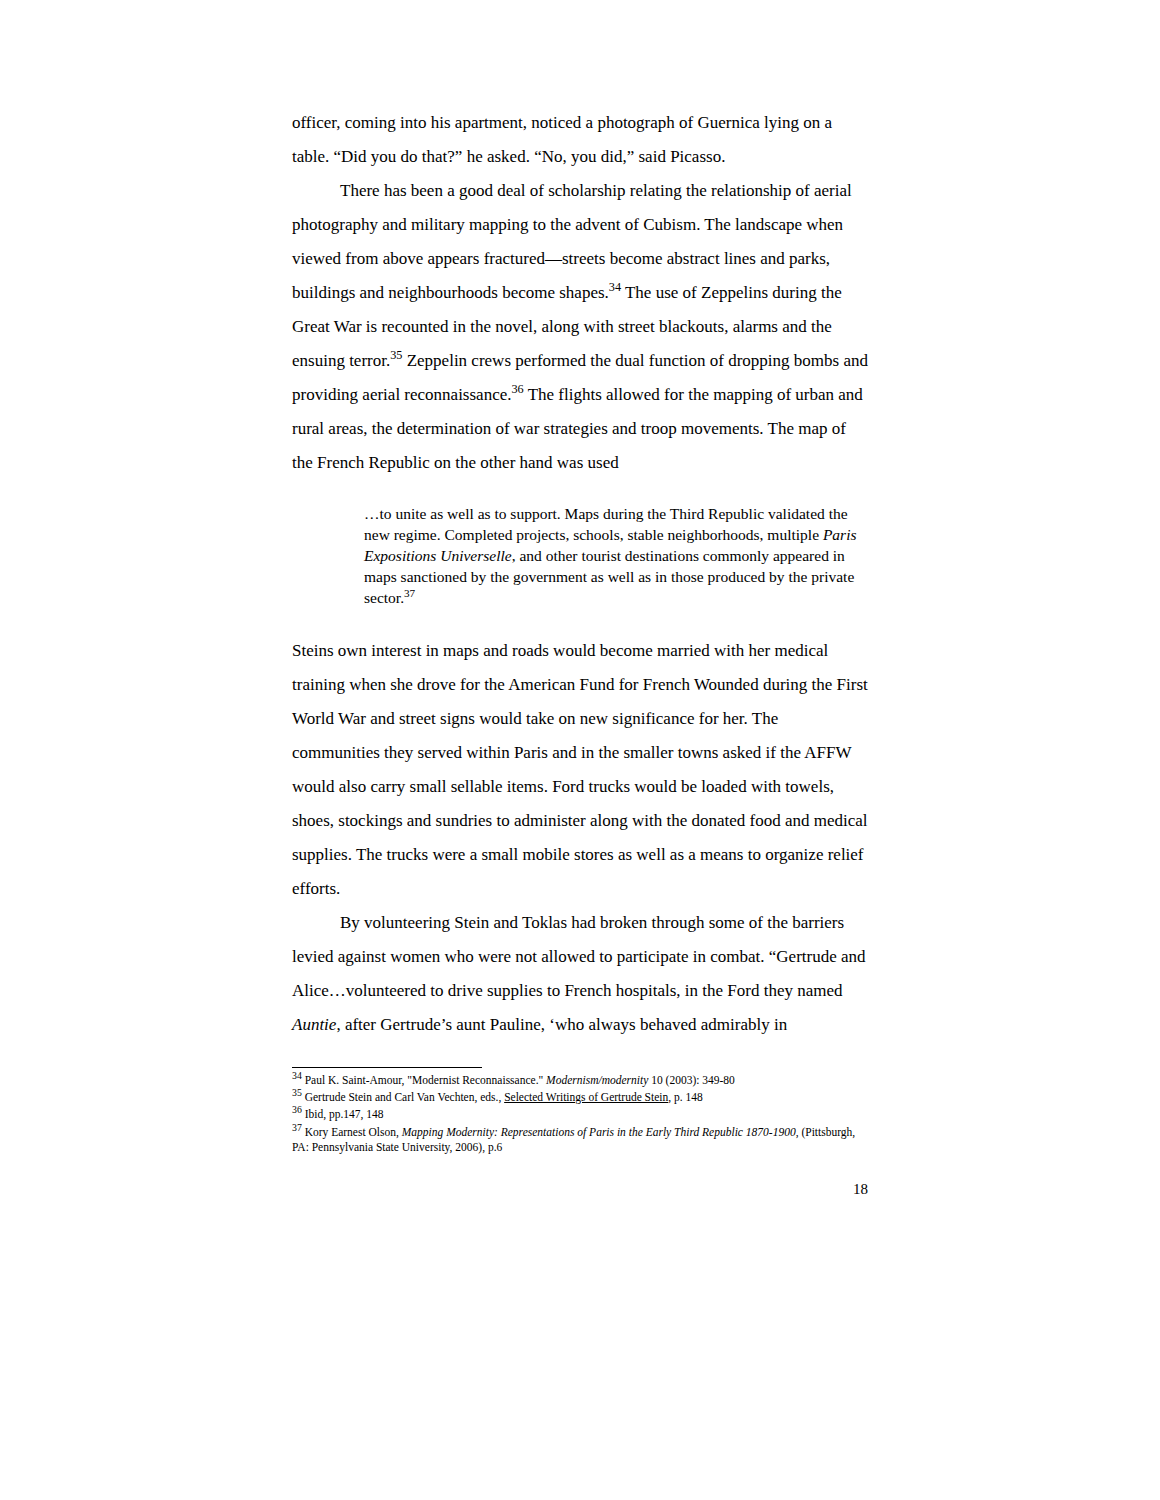officer, coming into his apartment, noticed a photograph of Guernica lying on a table. “Did you do that?” he asked. “No, you did,” said Picasso.
There has been a good deal of scholarship relating the relationship of aerial photography and military mapping to the advent of Cubism. The landscape when viewed from above appears fractured—streets become abstract lines and parks, buildings and neighbourhoods become shapes.34 The use of Zeppelins during the Great War is recounted in the novel, along with street blackouts, alarms and the ensuing terror.35 Zeppelin crews performed the dual function of dropping bombs and providing aerial reconnaissance.36 The flights allowed for the mapping of urban and rural areas, the determination of war strategies and troop movements. The map of the French Republic on the other hand was used
…to unite as well as to support. Maps during the Third Republic validated the new regime. Completed projects, schools, stable neighborhoods, multiple Paris Expositions Universelle, and other tourist destinations commonly appeared in maps sanctioned by the government as well as in those produced by the private sector.37
Steins own interest in maps and roads would become married with her medical training when she drove for the American Fund for French Wounded during the First World War and street signs would take on new significance for her. The communities they served within Paris and in the smaller towns asked if the AFFW would also carry small sellable items. Ford trucks would be loaded with towels, shoes, stockings and sundries to administer along with the donated food and medical supplies. The trucks were a small mobile stores as well as a means to organize relief efforts.
By volunteering Stein and Toklas had broken through some of the barriers levied against women who were not allowed to participate in combat. “Gertrude and Alice…volunteered to drive supplies to French hospitals, in the Ford they named Auntie, after Gertrude’s aunt Pauline, ‘who always behaved admirably in
34 Paul K. Saint-Amour, "Modernist Reconnaissance." Modernism/modernity 10 (2003): 349-80
35 Gertrude Stein and Carl Van Vechten, eds., Selected Writings of Gertrude Stein, p. 148
36 Ibid, pp.147, 148
37 Kory Earnest Olson, Mapping Modernity: Representations of Paris in the Early Third Republic 1870-1900, (Pittsburgh, PA: Pennsylvania State University, 2006), p.6
18